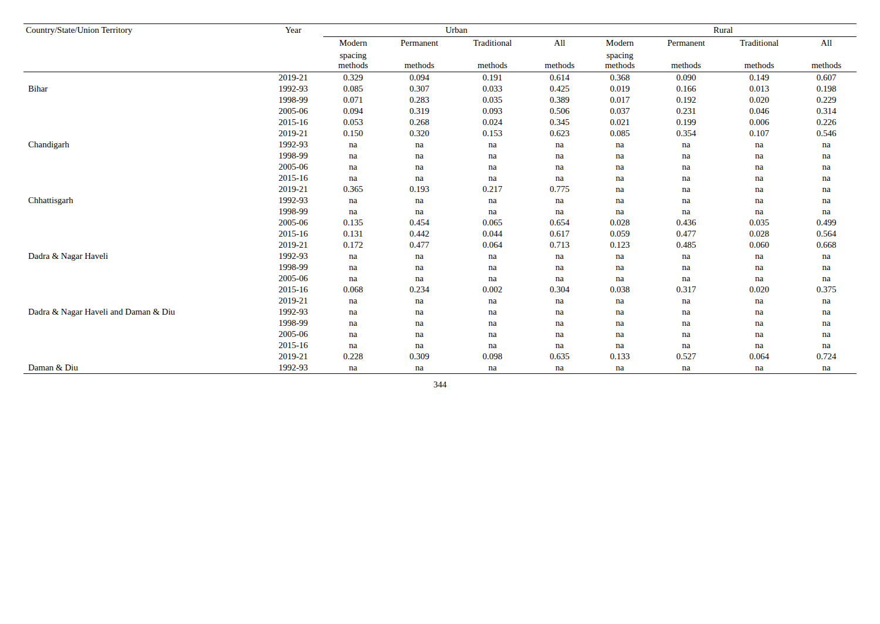| Country/State/Union Territory | Year | Urban | Rural |
| --- | --- | --- | --- |
| Modern | Permanent | Traditional | All | Modern | Permanent | Traditional | All |
| spacing methods | methods | methods | methods | spacing methods | methods | methods | methods |
| | 2019-21 | 0.329 | 0.094 | 0.191 | 0.614 | 0.368 | 0.090 | 0.149 | 0.607 |
| Bihar | 1992-93 | 0.085 | 0.307 | 0.033 | 0.425 | 0.019 | 0.166 | 0.013 | 0.198 |
| | 1998-99 | 0.071 | 0.283 | 0.035 | 0.389 | 0.017 | 0.192 | 0.020 | 0.229 |
| | 2005-06 | 0.094 | 0.319 | 0.093 | 0.506 | 0.037 | 0.231 | 0.046 | 0.314 |
| | 2015-16 | 0.053 | 0.268 | 0.024 | 0.345 | 0.021 | 0.199 | 0.006 | 0.226 |
| | 2019-21 | 0.150 | 0.320 | 0.153 | 0.623 | 0.085 | 0.354 | 0.107 | 0.546 |
| Chandigarh | 1992-93 | na | na | na | na | na | na | na | na |
| | 1998-99 | na | na | na | na | na | na | na | na |
| | 2005-06 | na | na | na | na | na | na | na | na |
| | 2015-16 | na | na | na | na | na | na | na | na |
| | 2019-21 | 0.365 | 0.193 | 0.217 | 0.775 | na | na | na | na |
| Chhattisgarh | 1992-93 | na | na | na | na | na | na | na | na |
| | 1998-99 | na | na | na | na | na | na | na | na |
| | 2005-06 | 0.135 | 0.454 | 0.065 | 0.654 | 0.028 | 0.436 | 0.035 | 0.499 |
| | 2015-16 | 0.131 | 0.442 | 0.044 | 0.617 | 0.059 | 0.477 | 0.028 | 0.564 |
| | 2019-21 | 0.172 | 0.477 | 0.064 | 0.713 | 0.123 | 0.485 | 0.060 | 0.668 |
| Dadra & Nagar Haveli | 1992-93 | na | na | na | na | na | na | na | na |
| | 1998-99 | na | na | na | na | na | na | na | na |
| | 2005-06 | na | na | na | na | na | na | na | na |
| | 2015-16 | 0.068 | 0.234 | 0.002 | 0.304 | 0.038 | 0.317 | 0.020 | 0.375 |
| | 2019-21 | na | na | na | na | na | na | na | na |
| Dadra & Nagar Haveli and Daman & Diu | 1992-93 | na | na | na | na | na | na | na | na |
| | 1998-99 | na | na | na | na | na | na | na | na |
| | 2005-06 | na | na | na | na | na | na | na | na |
| | 2015-16 | na | na | na | na | na | na | na | na |
| | 2019-21 | 0.228 | 0.309 | 0.098 | 0.635 | 0.133 | 0.527 | 0.064 | 0.724 |
| Daman & Diu | 1992-93 | na | na | na | na | na | na | na | na |
344